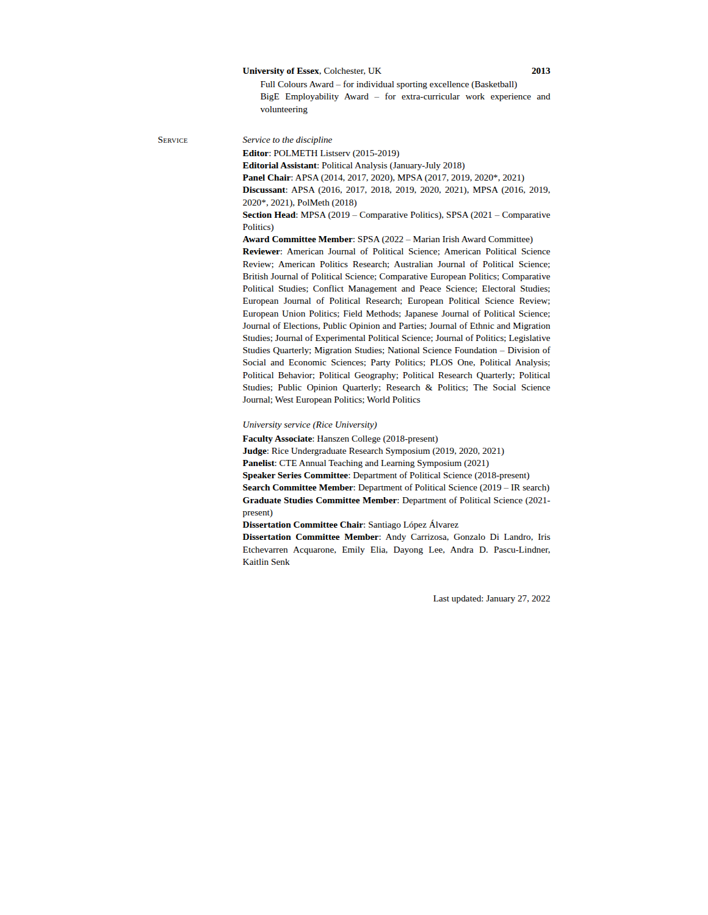University of Essex, Colchester, UK 2013
Full Colours Award – for individual sporting excellence (Basketball)
BigE Employability Award – for extra-curricular work experience and volunteering
Service
Service to the discipline
Editor: POLMETH Listserv (2015-2019)
Editorial Assistant: Political Analysis (January-July 2018)
Panel Chair: APSA (2014, 2017, 2020), MPSA (2017, 2019, 2020*, 2021)
Discussant: APSA (2016, 2017, 2018, 2019, 2020, 2021), MPSA (2016, 2019, 2020*, 2021), PolMeth (2018)
Section Head: MPSA (2019 – Comparative Politics), SPSA (2021 – Comparative Politics)
Award Committee Member: SPSA (2022 – Marian Irish Award Committee)
Reviewer: American Journal of Political Science; American Political Science Review; American Politics Research; Australian Journal of Political Science; British Journal of Political Science; Comparative European Politics; Comparative Political Studies; Conflict Management and Peace Science; Electoral Studies; European Journal of Political Research; European Political Science Review; European Union Politics; Field Methods; Japanese Journal of Political Science; Journal of Elections, Public Opinion and Parties; Journal of Ethnic and Migration Studies; Journal of Experimental Political Science; Journal of Politics; Legislative Studies Quarterly; Migration Studies; National Science Foundation – Division of Social and Economic Sciences; Party Politics; PLOS One, Political Analysis; Political Behavior; Political Geography; Political Research Quarterly; Political Studies; Public Opinion Quarterly; Research & Politics; The Social Science Journal; West European Politics; World Politics
University service (Rice University)
Faculty Associate: Hanszen College (2018-present)
Judge: Rice Undergraduate Research Symposium (2019, 2020, 2021)
Panelist: CTE Annual Teaching and Learning Symposium (2021)
Speaker Series Committee: Department of Political Science (2018-present)
Search Committee Member: Department of Political Science (2019 – IR search)
Graduate Studies Committee Member: Department of Political Science (2021-present)
Dissertation Committee Chair: Santiago López Álvarez
Dissertation Committee Member: Andy Carrizosa, Gonzalo Di Landro, Iris Etchevarren Acquarone, Emily Elia, Dayong Lee, Andra D. Pascu-Lindner, Kaitlin Senk
Last updated: January 27, 2022